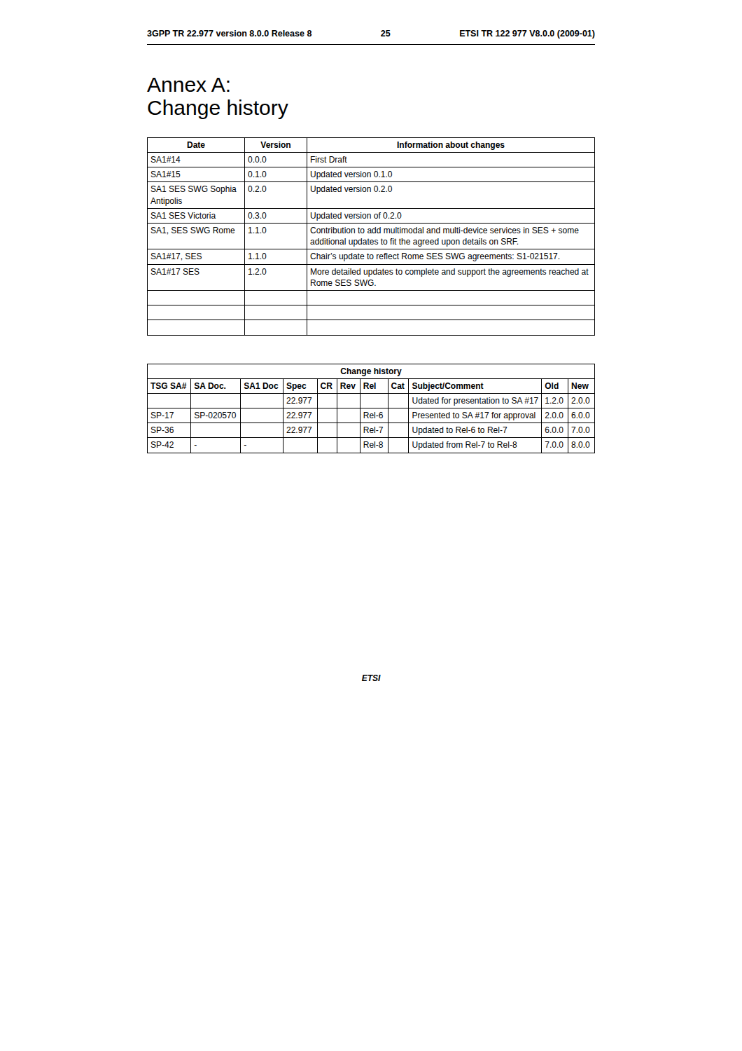3GPP TR 22.977 version 8.0.0 Release 8
25
ETSI TR 122 977 V8.0.0 (2009-01)
Annex A:Change history
| Date | Version | Information about changes |
| --- | --- | --- |
| SA1#14 | 0.0.0 | First Draft |
| SA1#15 | 0.1.0 | Updated version 0.1.0 |
| SA1 SES SWG Sophia Antipolis | 0.2.0 | Updated version 0.2.0 |
| SA1 SES Victoria | 0.3.0 | Updated version of 0.2.0 |
| SA1, SES SWG Rome | 1.1.0 | Contribution to add multimodal and multi-device services in SES + some additional updates to fit the agreed upon details on SRF. |
| SA1#17, SES | 1.1.0 | Chair’s update to reflect Rome SES SWG agreements: S1-021517. |
| SA1#17 SES | 1.2.0 | More detailed updates to complete and support the agreements reached at Rome SES SWG. |
Change history
| TSG SA# | SA Doc. | SA1 Doc | Spec | CR | Rev | Rel | Cat | Subject/Comment | Old | New |
| --- | --- | --- | --- | --- | --- | --- | --- | --- | --- | --- |
| | | | 22.977 | | | | | Udated for presentation to SA #17 | 1.2.0 | 2.0.0 |
| SP-17 | SP-020570 | | 22.977 | | | Rel-6 | | Presented to SA #17 for approval | 2.0.0 | 6.0.0 |
| SP-36 | | | 22.977 | | | Rel-7 | | Updated to Rel-6 to Rel-7 | 6.0.0 | 7.0.0 |
| SP-42 | - | - | | | | Rel-8 | | Updated from Rel-7 to Rel-8 | 7.0.0 | 8.0.0 |
ETSI